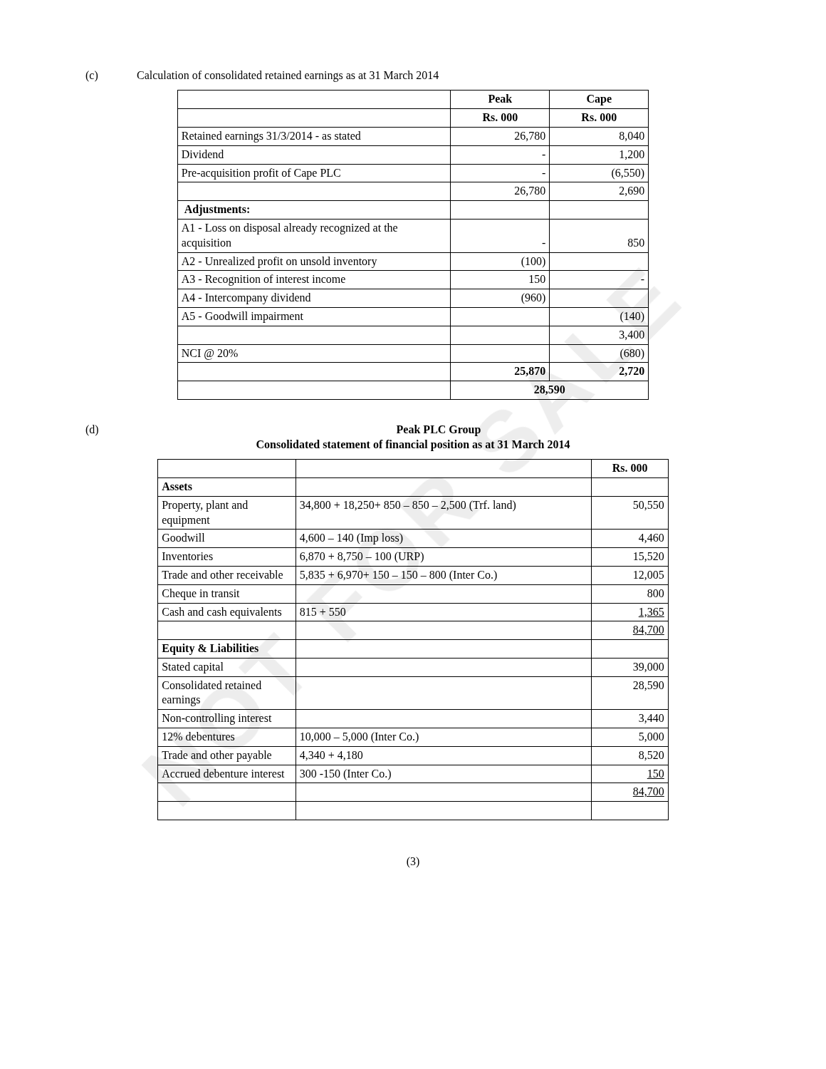NOT FOR SALE
(c)
Calculation of consolidated retained earnings as at 31 March 2014
| | Peak | Cape |
| | Rs. 000 | Rs. 000 |
| Retained earnings 31/3/2014 - as stated | 26,780 | 8,040 |
| Dividend | - | 1,200 |
| Pre-acquisition profit of Cape PLC | - | (6,550) |
| | 26,780 | 2,690 |
| Adjustments: | | |
| A1 - Loss on disposal already recognized at the acquisition | - | 850 |
| A2 - Unrealized profit on unsold inventory | (100) | |
| A3 - Recognition of interest income | 150 | - |
| A4 - Intercompany dividend | (960) | |
| A5 - Goodwill impairment | | (140) |
| | | 3,400 |
| NCI @ 20% | | (680) |
| | 25,870 | 2,720 |
| | 28,590 |
(d)
Peak PLC Group
Consolidated statement of financial position as at 31 March 2014
| | | Rs. 000 |
| Assets | | |
| Property, plant and equipment | 34,800 + 18,250+ 850 – 850 – 2,500 (Trf. land) | 50,550 |
| Goodwill | 4,600 – 140 (Imp loss) | 4,460 |
| Inventories | 6,870 + 8,750 – 100 (URP) | 15,520 |
| Trade and other receivable | 5,835 + 6,970+ 150 – 150 – 800 (Inter Co.) | 12,005 |
| Cheque in transit | | 800 |
| Cash and cash equivalents | 815 + 550 | 1,365 |
| | | 84,700 |
| Equity & Liabilities | | |
| Stated capital | | 39,000 |
| Consolidated retained earnings | | 28,590 |
| Non-controlling interest | | 3,440 |
| 12% debentures | 10,000 – 5,000 (Inter Co.) | 5,000 |
| Trade and other payable | 4,340 + 4,180 | 8,520 |
| Accrued debenture interest | 300 -150 (Inter Co.) | 150 |
| | | 84,700 |
(3)